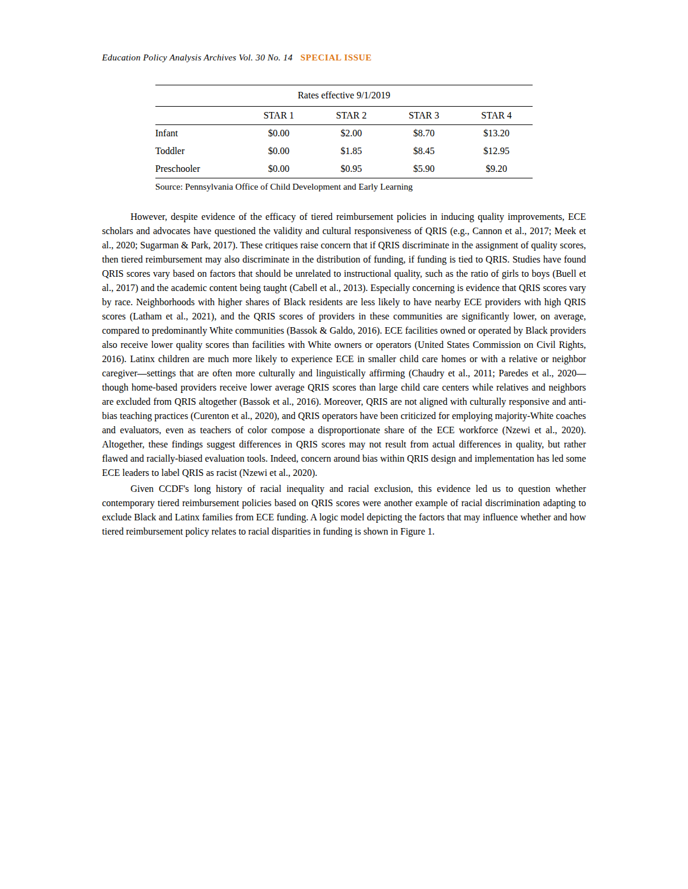Education Policy Analysis Archives Vol. 30 No. 14 SPECIAL ISSUE
Rates effective 9/1/2019
| | STAR 1 | STAR 2 | STAR 3 | STAR 4 |
| --- | --- | --- | --- | --- |
| Infant | $0.00 | $2.00 | $8.70 | $13.20 |
| Toddler | $0.00 | $1.85 | $8.45 | $12.95 |
| Preschooler | $0.00 | $0.95 | $5.90 | $9.20 |
Source: Pennsylvania Office of Child Development and Early Learning
However, despite evidence of the efficacy of tiered reimbursement policies in inducing quality improvements, ECE scholars and advocates have questioned the validity and cultural responsiveness of QRIS (e.g., Cannon et al., 2017; Meek et al., 2020; Sugarman & Park, 2017). These critiques raise concern that if QRIS discriminate in the assignment of quality scores, then tiered reimbursement may also discriminate in the distribution of funding, if funding is tied to QRIS. Studies have found QRIS scores vary based on factors that should be unrelated to instructional quality, such as the ratio of girls to boys (Buell et al., 2017) and the academic content being taught (Cabell et al., 2013). Especially concerning is evidence that QRIS scores vary by race. Neighborhoods with higher shares of Black residents are less likely to have nearby ECE providers with high QRIS scores (Latham et al., 2021), and the QRIS scores of providers in these communities are significantly lower, on average, compared to predominantly White communities (Bassok & Galdo, 2016). ECE facilities owned or operated by Black providers also receive lower quality scores than facilities with White owners or operators (United States Commission on Civil Rights, 2016). Latinx children are much more likely to experience ECE in smaller child care homes or with a relative or neighbor caregiver—settings that are often more culturally and linguistically affirming (Chaudry et al., 2011; Paredes et al., 2020—though home-based providers receive lower average QRIS scores than large child care centers while relatives and neighbors are excluded from QRIS altogether (Bassok et al., 2016). Moreover, QRIS are not aligned with culturally responsive and anti-bias teaching practices (Curenton et al., 2020), and QRIS operators have been criticized for employing majority-White coaches and evaluators, even as teachers of color compose a disproportionate share of the ECE workforce (Nzewi et al., 2020). Altogether, these findings suggest differences in QRIS scores may not result from actual differences in quality, but rather flawed and racially-biased evaluation tools. Indeed, concern around bias within QRIS design and implementation has led some ECE leaders to label QRIS as racist (Nzewi et al., 2020).
Given CCDF's long history of racial inequality and racial exclusion, this evidence led us to question whether contemporary tiered reimbursement policies based on QRIS scores were another example of racial discrimination adapting to exclude Black and Latinx families from ECE funding. A logic model depicting the factors that may influence whether and how tiered reimbursement policy relates to racial disparities in funding is shown in Figure 1.